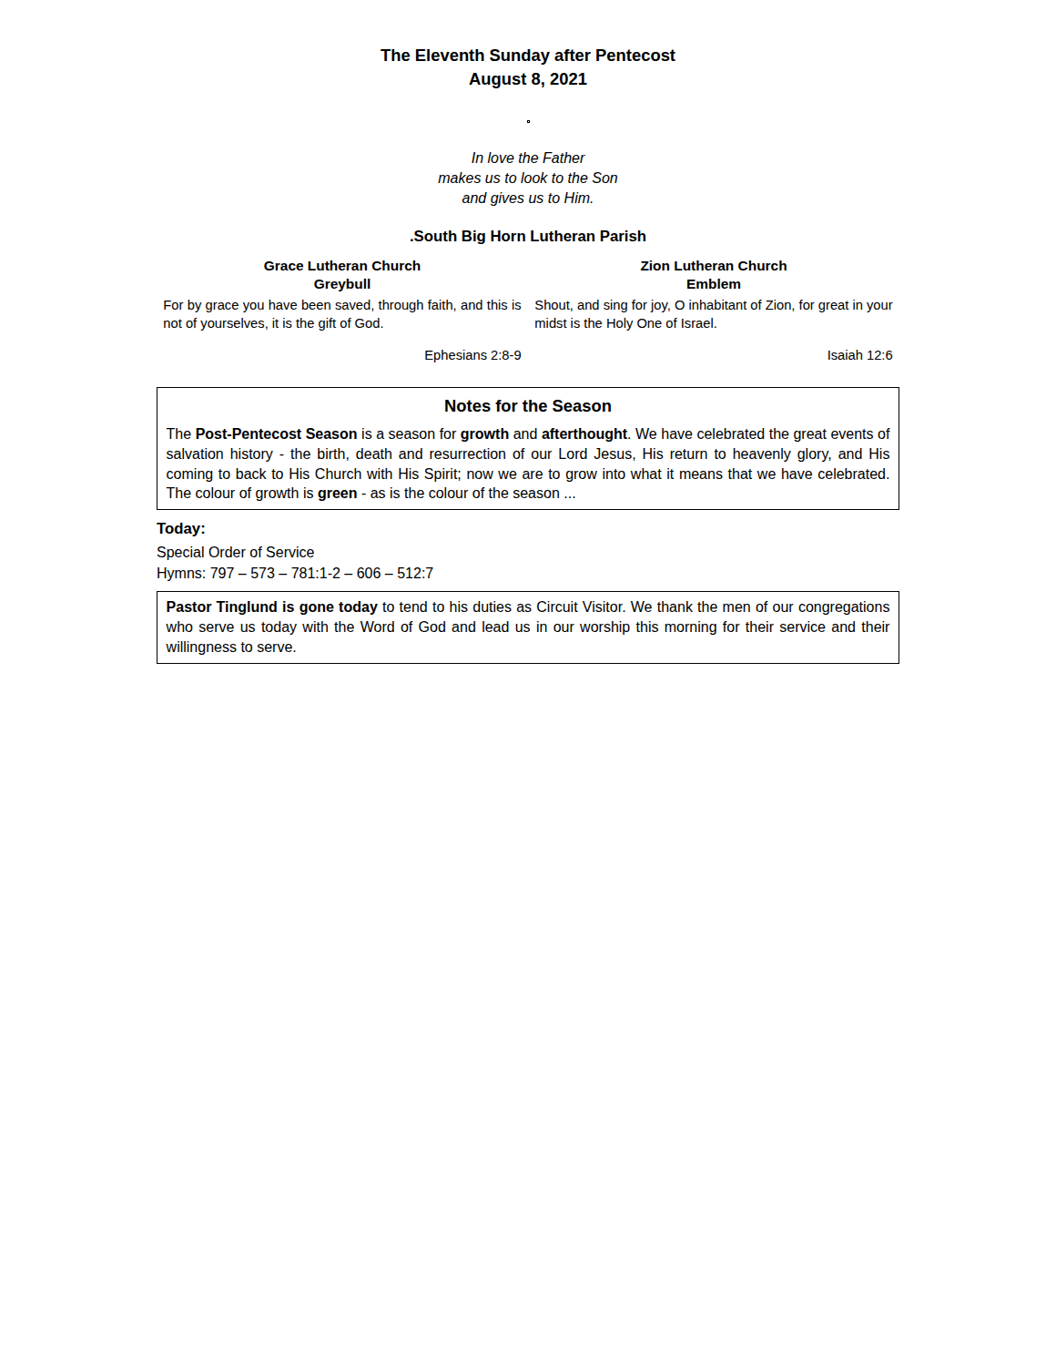The Eleventh Sunday after Pentecost
August 8, 2021
In love the Father
makes us to look to the Son
and gives us to Him.
.South Big Horn Lutheran Parish
| Grace Lutheran Church Greybull For by grace you have been saved, through faith, and this is not of yourselves, it is the gift of God. Ephesians 2:8-9 | Zion Lutheran Church Emblem Shout, and sing for joy, O inhabitant of Zion, for great in your midst is the Holy One of Israel. Isaiah 12:6 |
Notes for the Season
The Post-Pentecost Season is a season for growth and afterthought. We have celebrated the great events of salvation history - the birth, death and resurrection of our Lord Jesus, His return to heavenly glory, and His coming to back to His Church with His Spirit; now we are to grow into what it means that we have celebrated. The colour of growth is green - as is the colour of the season ...
Today:
Special Order of Service
Hymns: 797 – 573 – 781:1-2 – 606 – 512:7
Pastor Tinglund is gone today to tend to his duties as Circuit Visitor. We thank the men of our congregations who serve us today with the Word of God and lead us in our worship this morning for their service and their willingness to serve.